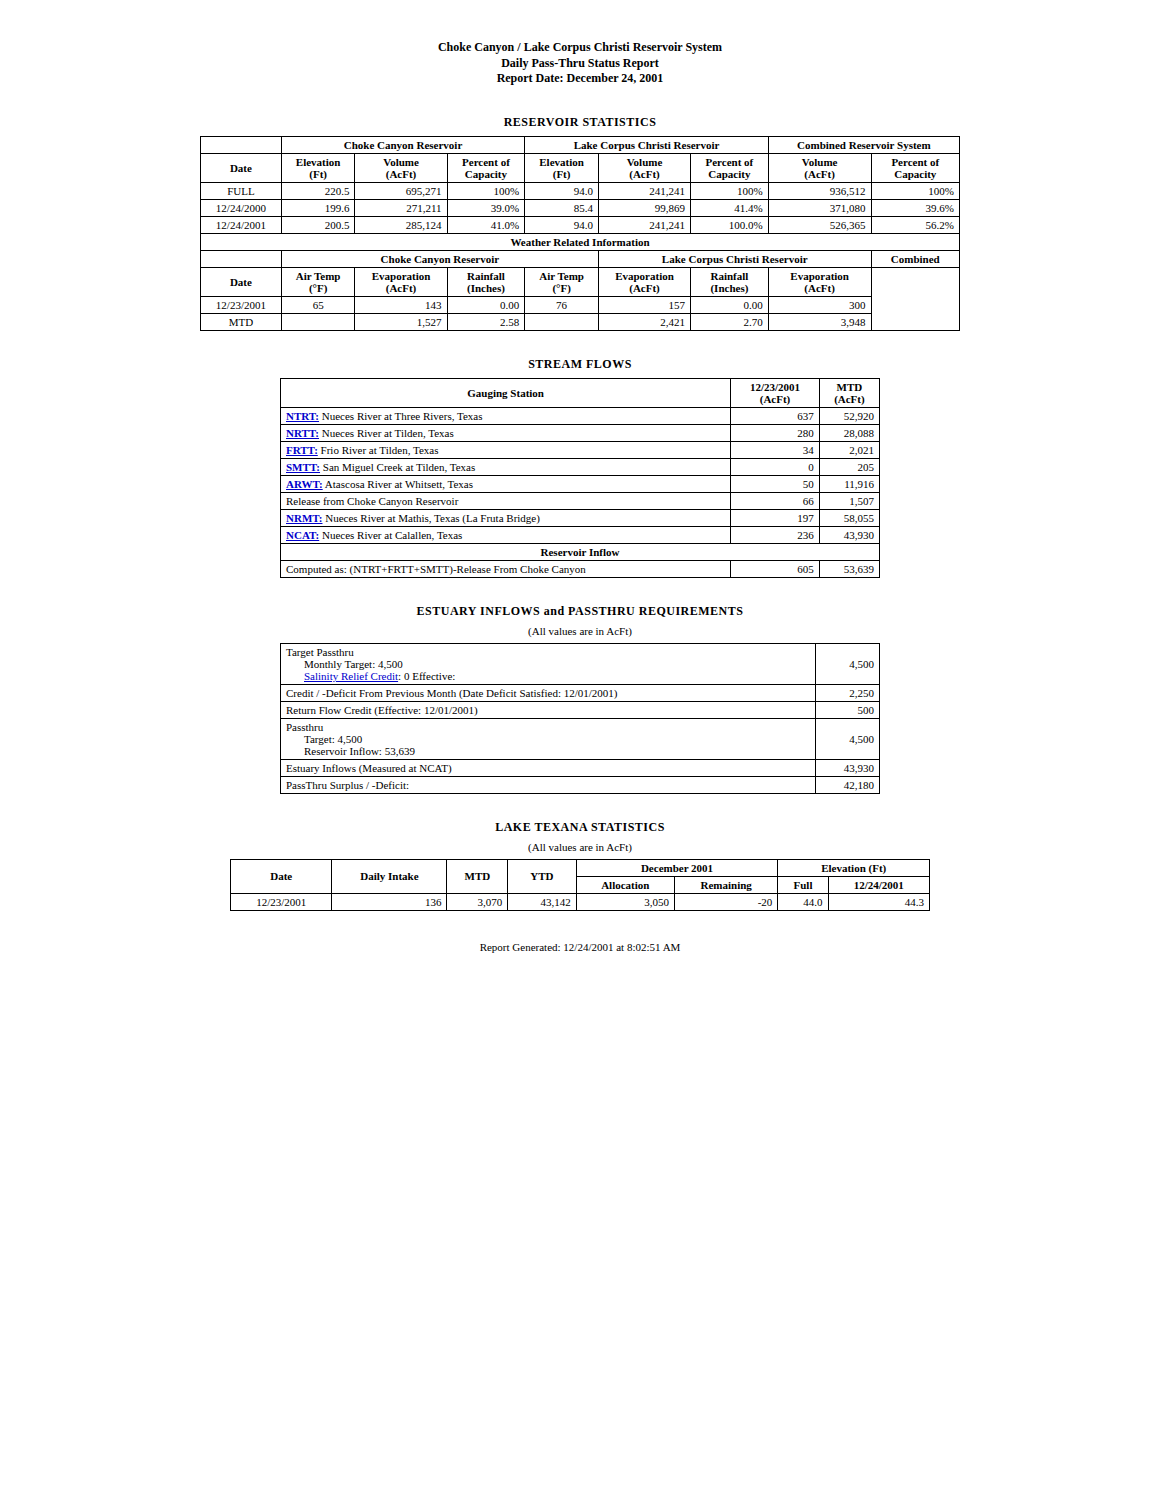Choke Canyon / Lake Corpus Christi Reservoir System
Daily Pass-Thru Status Report
Report Date: December 24, 2001
RESERVOIR STATISTICS
| | Choke Canyon Reservoir | Lake Corpus Christi Reservoir | Combined Reservoir System |
| --- | --- | --- | --- |
| Date | Elevation (Ft) | Volume (AcFt) | Percent of Capacity | Elevation (Ft) | Volume (AcFt) | Percent of Capacity | Volume (AcFt) | Percent of Capacity |
| FULL | 220.5 | 695,271 | 100% | 94.0 | 241,241 | 100% | 936,512 | 100% |
| 12/24/2000 | 199.6 | 271,211 | 39.0% | 85.4 | 99,869 | 41.4% | 371,080 | 39.6% |
| 12/24/2001 | 200.5 | 285,124 | 41.0% | 94.0 | 241,241 | 100.0% | 526,365 | 56.2% |
| Weather Related Information |
| | Choke Canyon Reservoir | Lake Corpus Christi Reservoir | Combined |
| Date | Air Temp (°F) | Evaporation (AcFt) | Rainfall (Inches) | Air Temp (°F) | Evaporation (AcFt) | Rainfall (Inches) | Evaporation (AcFt) | |
| 12/23/2001 | 65 | 143 | 0.00 | 76 | 157 | 0.00 | 300 | |
| MTD | | 1,527 | 2.58 | | 2,421 | 2.70 | 3,948 | |
STREAM FLOWS
| Gauging Station | 12/23/2001 (AcFt) | MTD (AcFt) |
| --- | --- | --- |
| NTRT: Nueces River at Three Rivers, Texas | 637 | 52,920 |
| NRTT: Nueces River at Tilden, Texas | 280 | 28,088 |
| FRTT: Frio River at Tilden, Texas | 34 | 2,021 |
| SMTT: San Miguel Creek at Tilden, Texas | 0 | 205 |
| ARWT: Atascosa River at Whitsett, Texas | 50 | 11,916 |
| Release from Choke Canyon Reservoir | 66 | 1,507 |
| NRMT: Nueces River at Mathis, Texas (La Fruta Bridge) | 197 | 58,055 |
| NCAT: Nueces River at Calallen, Texas | 236 | 43,930 |
| Reservoir Inflow |
| Computed as: (NTRT+FRTT+SMTT)-Release From Choke Canyon | 605 | 53,639 |
ESTUARY INFLOWS and PASSTHRU REQUIREMENTS
(All values are in AcFt)
| Target Passthru Monthly Target: 4,500 Salinity Relief Credit : 0 Effective: | 4,500 |
| Credit / -Deficit From Previous Month (Date Deficit Satisfied: 12/01/2001) | 2,250 |
| Return Flow Credit (Effective: 12/01/2001) | 500 |
| Passthru Target: 4,500 Reservoir Inflow: 53,639 | 4,500 |
| Estuary Inflows (Measured at NCAT) | 43,930 |
| PassThru Surplus / -Deficit: | 42,180 |
LAKE TEXANA STATISTICS
(All values are in AcFt)
| Date | Daily Intake | MTD | YTD | December 2001 | Elevation (Ft) |
| --- | --- | --- | --- | --- | --- |
| Allocation | Remaining | Full | 12/24/2001 |
| 12/23/2001 | 136 | 3,070 | 43,142 | 3,050 | -20 | 44.0 | 44.3 |
Report Generated: 12/24/2001 at 8:02:51 AM